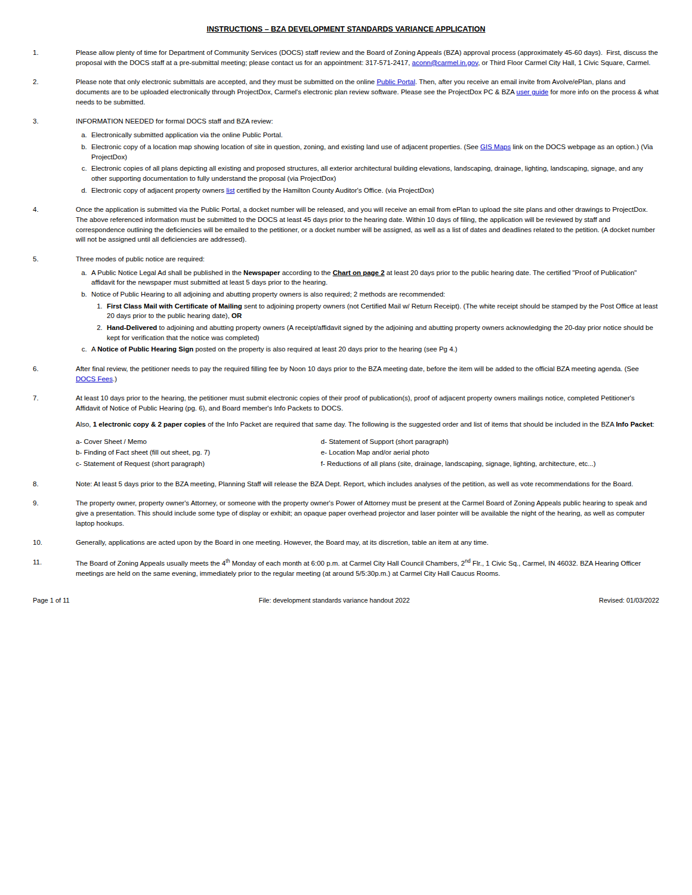INSTRUCTIONS – BZA DEVELOPMENT STANDARDS VARIANCE APPLICATION
Please allow plenty of time for Department of Community Services (DOCS) staff review and the Board of Zoning Appeals (BZA) approval process (approximately 45-60 days). First, discuss the proposal with the DOCS staff at a pre-submittal meeting; please contact us for an appointment: 317-571-2417, aconn@carmel.in.gov, or Third Floor Carmel City Hall, 1 Civic Square, Carmel.
Please note that only electronic submittals are accepted, and they must be submitted on the online Public Portal. Then, after you receive an email invite from Avolve/ePlan, plans and documents are to be uploaded electronically through ProjectDox, Carmel's electronic plan review software. Please see the ProjectDox PC & BZA user guide for more info on the process & what needs to be submitted.
INFORMATION NEEDED for formal DOCS staff and BZA review:
Electronically submitted application via the online Public Portal.
Electronic copy of a location map showing location of site in question, zoning, and existing land use of adjacent properties. (See GIS Maps link on the DOCS webpage as an option.) (Via ProjectDox)
Electronic copies of all plans depicting all existing and proposed structures, all exterior architectural building elevations, landscaping, drainage, lighting, landscaping, signage, and any other supporting documentation to fully understand the proposal (via ProjectDox)
Electronic copy of adjacent property owners list certified by the Hamilton County Auditor's Office. (via ProjectDox)
Once the application is submitted via the Public Portal, a docket number will be released, and you will receive an email from ePlan to upload the site plans and other drawings to ProjectDox. The above referenced information must be submitted to the DOCS at least 45 days prior to the hearing date. Within 10 days of filing, the application will be reviewed by staff and correspondence outlining the deficiencies will be emailed to the petitioner, or a docket number will be assigned, as well as a list of dates and deadlines related to the petition. (A docket number will not be assigned until all deficiencies are addressed).
Three modes of public notice are required:
A Public Notice Legal Ad shall be published in the Newspaper according to the Chart on page 2 at least 20 days prior to the public hearing date. The certified "Proof of Publication" affidavit for the newspaper must submitted at least 5 days prior to the hearing.
Notice of Public Hearing to all adjoining and abutting property owners is also required; 2 methods are recommended:
First Class Mail with Certificate of Mailing sent to adjoining property owners (not Certified Mail w/ Return Receipt). (The white receipt should be stamped by the Post Office at least 20 days prior to the public hearing date), OR
Hand-Delivered to adjoining and abutting property owners (A receipt/affidavit signed by the adjoining and abutting property owners acknowledging the 20-day prior notice should be kept for verification that the notice was completed)
A Notice of Public Hearing Sign posted on the property is also required at least 20 days prior to the hearing (see Pg 4.)
After final review, the petitioner needs to pay the required filling fee by Noon 10 days prior to the BZA meeting date, before the item will be added to the official BZA meeting agenda. (See DOCS Fees.)
At least 10 days prior to the hearing, the petitioner must submit electronic copies of their proof of publication(s), proof of adjacent property owners mailings notice, completed Petitioner's Affidavit of Notice of Public Hearing (pg. 6), and Board member's Info Packets to DOCS.
Also, 1 electronic copy & 2 paper copies of the Info Packet are required that same day. The following is the suggested order and list of items that should be included in the BZA Info Packet:
| a- Cover Sheet / Memo | d- Statement of Support (short paragraph) |
| b- Finding of Fact sheet (fill out sheet, pg. 7) | e- Location Map and/or aerial photo |
| c- Statement of Request (short paragraph) | f- Reductions of all plans (site, drainage, landscaping, signage, lighting, architecture, etc...) |
Note: At least 5 days prior to the BZA meeting, Planning Staff will release the BZA Dept. Report, which includes analyses of the petition, as well as vote recommendations for the Board.
The property owner, property owner's Attorney, or someone with the property owner's Power of Attorney must be present at the Carmel Board of Zoning Appeals public hearing to speak and give a presentation. This should include some type of display or exhibit; an opaque paper overhead projector and laser pointer will be available the night of the hearing, as well as computer laptop hookups.
Generally, applications are acted upon by the Board in one meeting. However, the Board may, at its discretion, table an item at any time.
The Board of Zoning Appeals usually meets the 4th Monday of each month at 6:00 p.m. at Carmel City Hall Council Chambers, 2nd Flr., 1 Civic Sq., Carmel, IN 46032. BZA Hearing Officer meetings are held on the same evening, immediately prior to the regular meeting (at around 5/5:30p.m.) at Carmel City Hall Caucus Rooms.
Page 1 of 11 File: development standards variance handout 2022 Revised: 01/03/2022